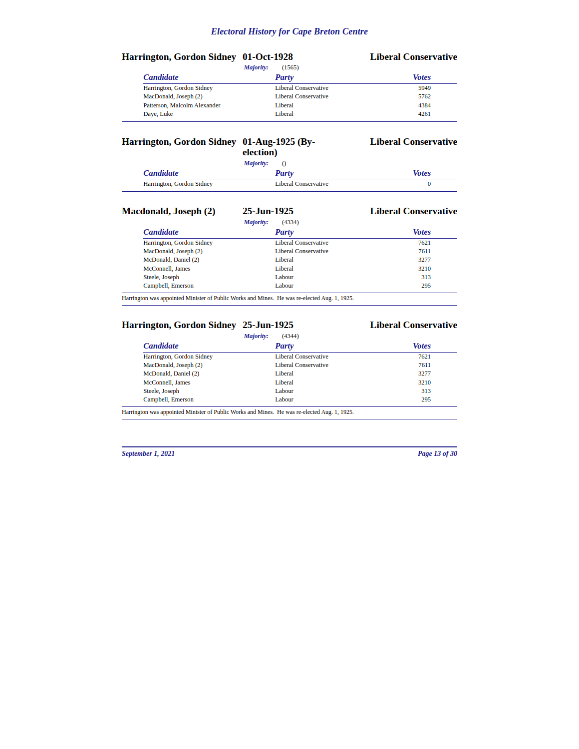Electoral History for Cape Breton Centre
| Harrington, Gordon Sidney | 01-Oct-1928 | Liberal Conservative |
Majority:(1565)
| Candidate | Party | Votes |
| --- | --- | --- |
| Harrington, Gordon Sidney | Liberal Conservative | 5949 |
| MacDonald, Joseph (2) | Liberal Conservative | 5762 |
| Patterson, Malcolm Alexander | Liberal | 4384 |
| Daye, Luke | Liberal | 4261 |
| Harrington, Gordon Sidney | 01-Aug-1925 (By-election) | Liberal Conservative |
Majority:()
| Candidate | Party | Votes |
| --- | --- | --- |
| Harrington, Gordon Sidney | Liberal Conservative | 0 |
| Macdonald, Joseph (2) | 25-Jun-1925 | Liberal Conservative |
Majority:(4334)
| Candidate | Party | Votes |
| --- | --- | --- |
| Harrington, Gordon Sidney | Liberal Conservative | 7621 |
| MacDonald, Joseph (2) | Liberal Conservative | 7611 |
| McDonald, Daniel (2) | Liberal | 3277 |
| McConnell, James | Liberal | 3210 |
| Steele, Joseph | Labour | 313 |
| Campbell, Emerson | Labour | 295 |
Harrington was appointed Minister of Public Works and Mines. He was re-elected Aug. 1, 1925.
| Harrington, Gordon Sidney | 25-Jun-1925 | Liberal Conservative |
Majority:(4344)
| Candidate | Party | Votes |
| --- | --- | --- |
| Harrington, Gordon Sidney | Liberal Conservative | 7621 |
| MacDonald, Joseph (2) | Liberal Conservative | 7611 |
| McDonald, Daniel (2) | Liberal | 3277 |
| McConnell, James | Liberal | 3210 |
| Steele, Joseph | Labour | 313 |
| Campbell, Emerson | Labour | 295 |
Harrington was appointed Minister of Public Works and Mines. He was re-elected Aug. 1, 1925.
September 1, 2021 Page 13 of 30